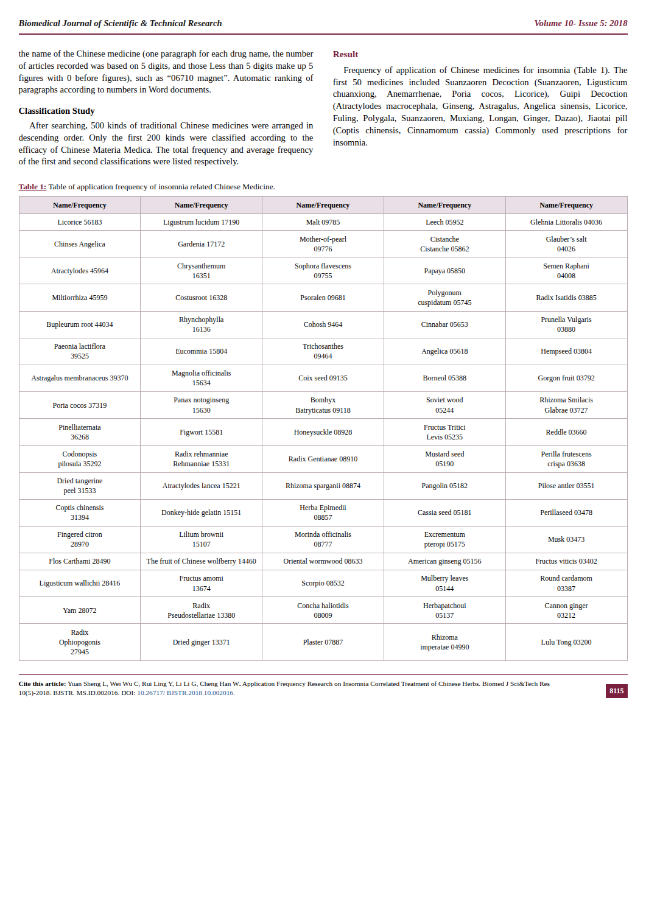Biomedical Journal of Scientific & Technical Research
Volume 10- Issue 5: 2018
the name of the Chinese medicine (one paragraph for each drug name, the number of articles recorded was based on 5 digits, and those Less than 5 digits make up 5 figures with 0 before figures), such as “06710 magnet”. Automatic ranking of paragraphs according to numbers in Word documents.
Classification Study
After searching, 500 kinds of traditional Chinese medicines were arranged in descending order. Only the first 200 kinds were classified according to the efficacy of Chinese Materia Medica. The total frequency and average frequency of the first and second classifications were listed respectively.
Result
Frequency of application of Chinese medicines for insomnia (Table 1). The first 50 medicines included Suanzaoren Decoction (Suanzaoren, Ligusticum chuanxiong, Anemarrhenae, Poria cocos, Licorice), Guipi Decoction (Atractylodes macrocephala, Ginseng, Astragalus, Angelica sinensis, Licorice, Fuling, Polygala, Suanzaoren, Muxiang, Longan, Ginger, Dazao), Jiaotai pill (Coptis chinensis, Cinnamomum cassia) Commonly used prescriptions for insomnia.
Table 1: Table of application frequency of insomnia related Chinese Medicine.
| Name/Frequency | Name/Frequency | Name/Frequency | Name/Frequency | Name/Frequency |
| --- | --- | --- | --- | --- |
| Licorice 56183 | Ligustrum lucidum 17190 | Malt 09785 | Leech 05952 | Glehnia Littoralis 04036 |
| Chinses Angelica | Gardenia 17172 | Mother-of-pearl 09776 | Cistanche Cistanche 05862 | Glauber’s salt 04026 |
| Atractylodes 45964 | Chrysanthemum 16351 | Sophora flavescens 09755 | Papaya 05850 | Semen Raphani 04008 |
| Miltiorrhiza 45959 | Costusroot 16328 | Psoralen 09681 | Polygonum cuspidatum 05745 | Radix Isatidis 03885 |
| Bupleurum root 44034 | Rhynchophylla 16136 | Cohosh 9464 | Cinnabar 05653 | Prunella Vulgaris 03880 |
| Paeonia lactiflora 39525 | Eucommia 15804 | Trichosanthes 09464 | Angelica 05618 | Hempseed 03804 |
| Astragalus membranaceus 39370 | Magnolia officinalis 15634 | Coix seed 09135 | Borneol 05388 | Gorgon fruit 03792 |
| Poria cocos 37319 | Panax notoginseng 15630 | Bombyx Batryticatus 09118 | Soviet wood 05244 | Rhizoma Smilacis Glabrae 03727 |
| Pinelliaternata 36268 | Figwort 15581 | Honeysuckle 08928 | Fructus Tritici Levis 05235 | Reddle 03660 |
| Codonopsis pilosula 35292 | Radix rehmanniae Rehmanniae 15331 | Radix Gentianae 08910 | Mustard seed 05190 | Perilla frutescens crispa 03638 |
| Dried tangerine peel 31533 | Atractylodes lancea 15221 | Rhizoma sparganii 08874 | Pangolin 05182 | Pilose antler 03551 |
| Coptis chinensis 31394 | Donkey-hide gelatin 15151 | Herba Epimedii 08857 | Cassia seed 05181 | Perillaseed 03478 |
| Fingered citron 28970 | Lilium brownii 15107 | Morinda officinalis 08777 | Excrementum pteropi 05175 | Musk 03473 |
| Flos Carthami 28490 | The fruit of Chinese wolfberry 14460 | Oriental wormwood 08633 | American ginseng 05156 | Fructus viticis 03402 |
| Ligusticum wallichii 28416 | Fructus amomi 13674 | Scorpio 08532 | Mulberry leaves 05144 | Round cardamom 03387 |
| Yam 28072 | Radix Pseudostellariae 13380 | Concha haliotidis 08009 | Herbapatchoui 05137 | Cannon ginger 03212 |
| Radix Ophiopogonis 27945 | Dried ginger 13371 | Plaster 07887 | Rhizoma imperatae 04990 | Lulu Tong 03200 |
Cite this article: Yuan Sheng L, Wei Wu C, Rui Ling Y, Li Li G, Cheng Han W. Application Frequency Research on Insomnia Correlated Treatment of Chinese Herbs. Biomed J Sci&Tech Res 10(5)-2018. BJSTR. MS.ID.002016. DOI: 10.26717/ BJSTR.2018.10.002016.
8115